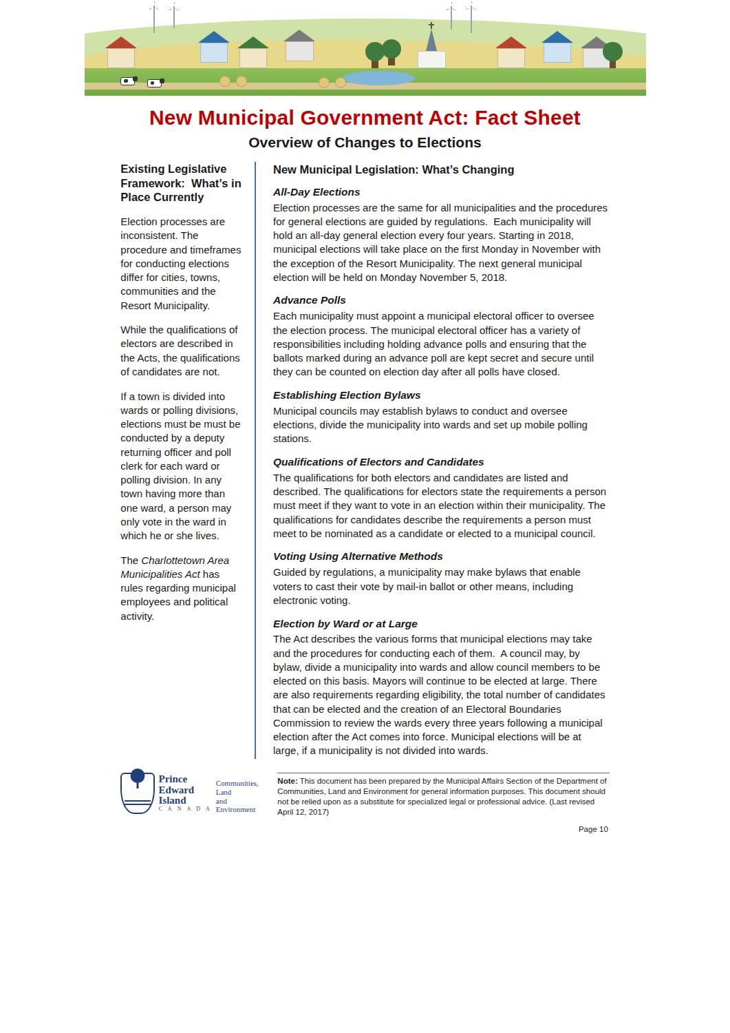New Municipal Government Act: Fact Sheet
Overview of Changes to Elections
Existing Legislative Framework: What’s in Place Currently
Election processes are inconsistent. The procedure and timeframes for conducting elections differ for cities, towns, communities and the Resort Municipality.
While the qualifications of electors are described in the Acts, the qualifications of candidates are not.
If a town is divided into wards or polling divisions, elections must be must be conducted by a deputy returning officer and poll clerk for each ward or polling division. In any town having more than one ward, a person may only vote in the ward in which he or she lives.
The Charlottetown Area Municipalities Act has rules regarding municipal employees and political activity.
New Municipal Legislation: What’s Changing
All-Day Elections
Election processes are the same for all municipalities and the procedures for general elections are guided by regulations. Each municipality will hold an all-day general election every four years. Starting in 2018, municipal elections will take place on the first Monday in November with the exception of the Resort Municipality. The next general municipal election will be held on Monday November 5, 2018.
Advance Polls
Each municipality must appoint a municipal electoral officer to oversee the election process. The municipal electoral officer has a variety of responsibilities including holding advance polls and ensuring that the ballots marked during an advance poll are kept secret and secure until they can be counted on election day after all polls have closed.
Establishing Election Bylaws
Municipal councils may establish bylaws to conduct and oversee elections, divide the municipality into wards and set up mobile polling stations.
Qualifications of Electors and Candidates
The qualifications for both electors and candidates are listed and described. The qualifications for electors state the requirements a person must meet if they want to vote in an election within their municipality. The qualifications for candidates describe the requirements a person must meet to be nominated as a candidate or elected to a municipal council.
Voting Using Alternative Methods
Guided by regulations, a municipality may make bylaws that enable voters to cast their vote by mail-in ballot or other means, including electronic voting.
Election by Ward or at Large
The Act describes the various forms that municipal elections may take and the procedures for conducting each of them. A council may, by bylaw, divide a municipality into wards and allow council members to be elected on this basis. Mayors will continue to be elected at large. There are also requirements regarding eligibility, the total number of candidates that can be elected and the creation of an Electoral Boundaries Commission to review the wards every three years following a municipal election after the Act comes into force. Municipal elections will be at large, if a municipality is not divided into wards.
Prince
Edward
Island
C A N A D A
Communities, Land
and Environment
Note: This document has been prepared by the Municipal Affairs Section of the Department of Communities, Land and Environment for general information purposes. This document should not be relied upon as a substitute for specialized legal or professional advice. (Last revised April 12, 2017)
Page 10